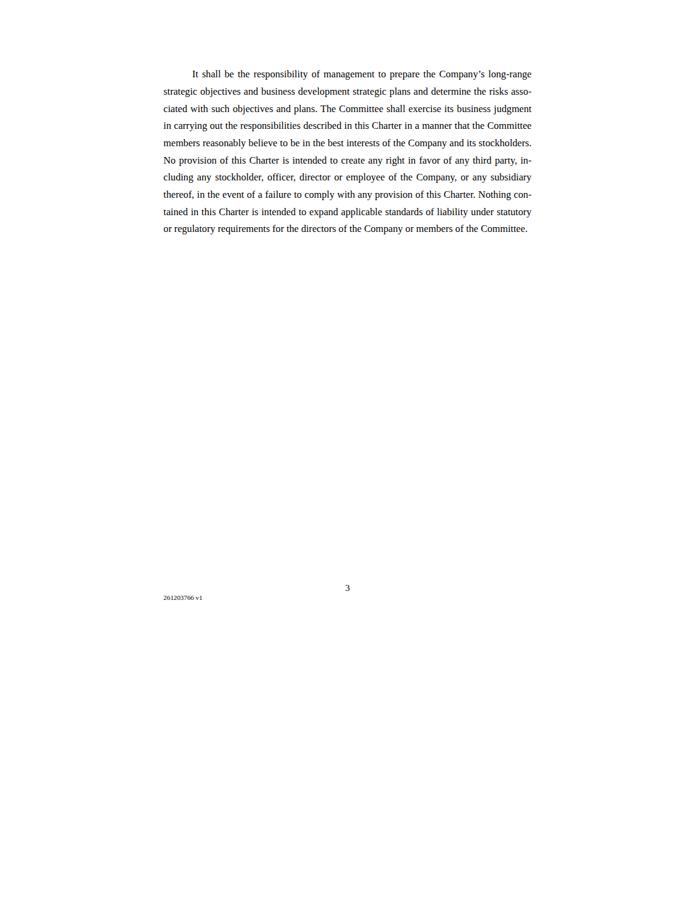It shall be the responsibility of management to prepare the Company’s long-range strategic objectives and business development strategic plans and determine the risks associated with such objectives and plans. The Committee shall exercise its business judgment in carrying out the responsibilities described in this Charter in a manner that the Committee members reasonably believe to be in the best interests of the Company and its stockholders. No provision of this Charter is intended to create any right in favor of any third party, including any stockholder, officer, director or employee of the Company, or any subsidiary thereof, in the event of a failure to comply with any provision of this Charter. Nothing contained in this Charter is intended to expand applicable standards of liability under statutory or regulatory requirements for the directors of the Company or members of the Committee.
3
261203766 v1